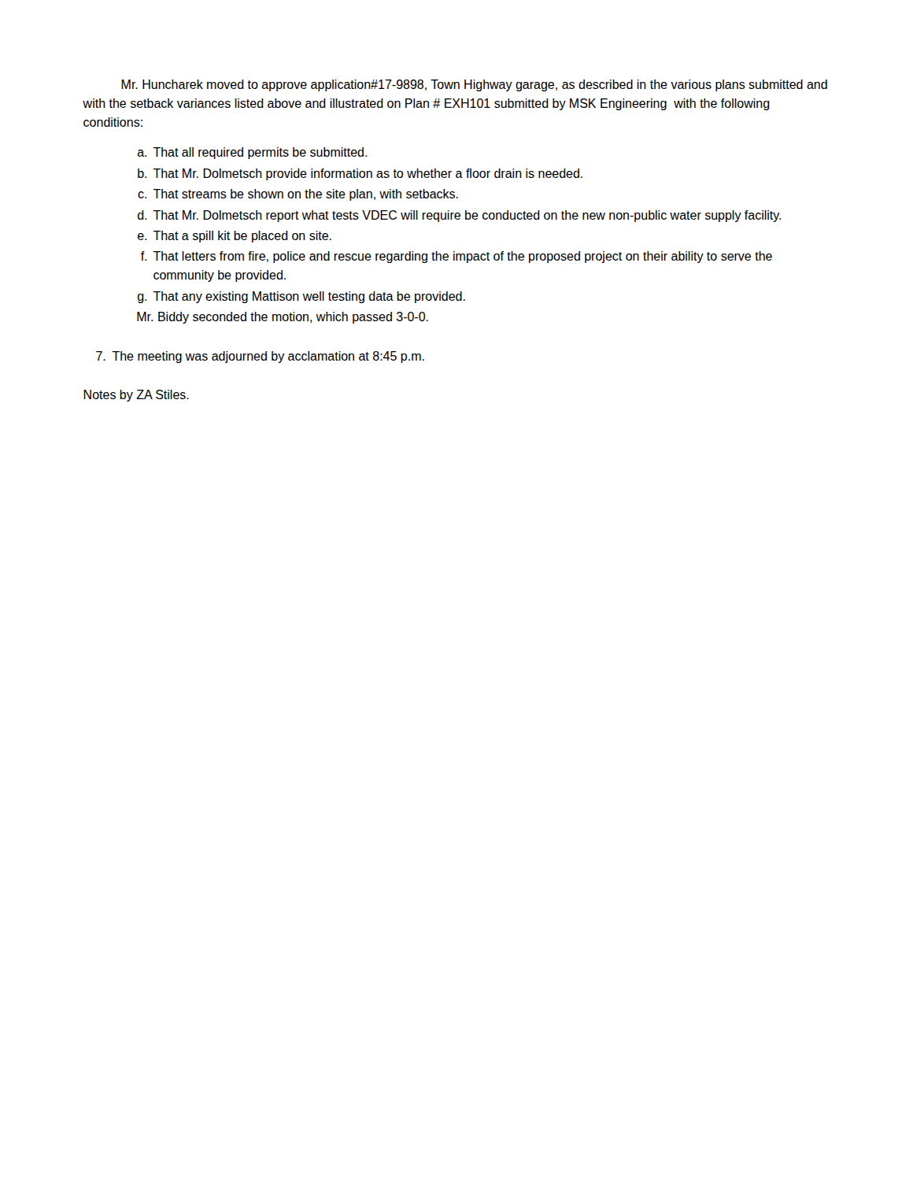Mr. Huncharek moved to approve application#17-9898, Town Highway garage, as described in the various plans submitted and with the setback variances listed above and illustrated on Plan # EXH101 submitted by MSK Engineering with the following conditions:
That all required permits be submitted.
That Mr. Dolmetsch provide information as to whether a floor drain is needed.
That streams be shown on the site plan, with setbacks.
That Mr. Dolmetsch report what tests VDEC will require be conducted on the new non-public water supply facility.
That a spill kit be placed on site.
That letters from fire, police and rescue regarding the impact of the proposed project on their ability to serve the community be provided.
That any existing Mattison well testing data be provided.
Mr. Biddy seconded the motion, which passed 3-0-0.
The meeting was adjourned by acclamation at 8:45 p.m.
Notes by ZA Stiles.